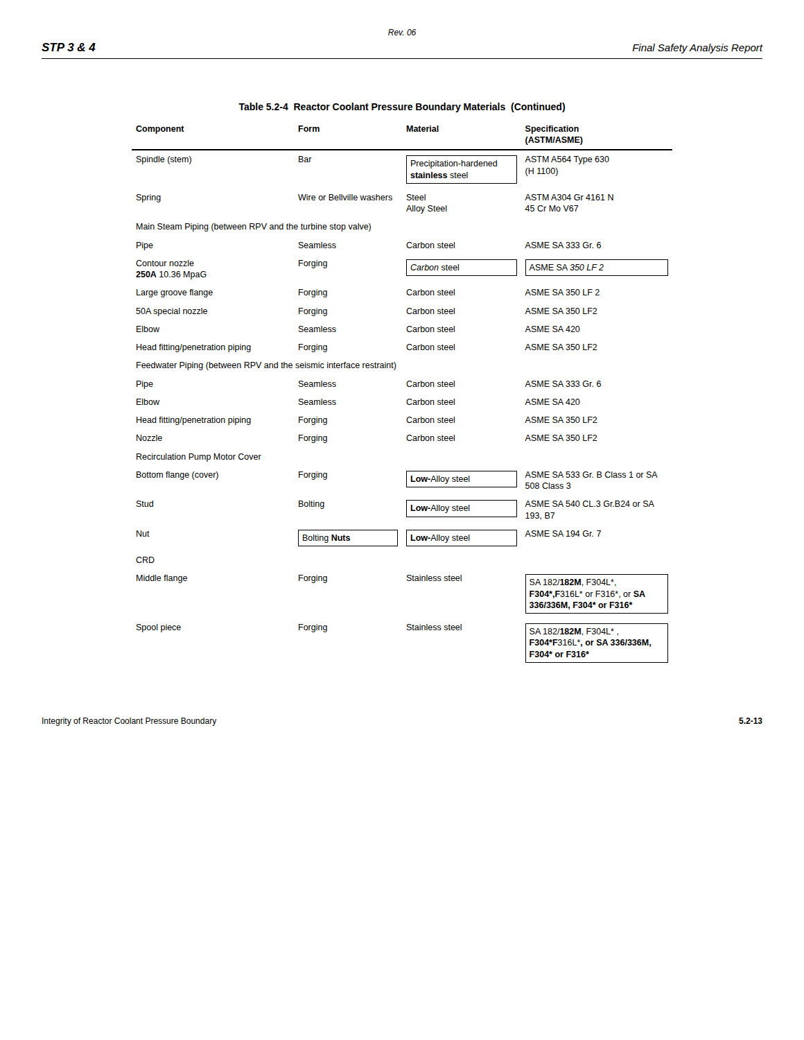Rev. 06
STP 3 & 4
Final Safety Analysis Report
Table 5.2-4 Reactor Coolant Pressure Boundary Materials (Continued)
| Component | Form | Material | Specification (ASTM/ASME) |
| --- | --- | --- | --- |
| Spindle (stem) | Bar | Precipitation-hardened stainless steel | ASTM A564 Type 630 (H 1100) |
| Spring | Wire or Bellville washers | Steel Alloy Steel | ASTM A304 Gr 4161 N 45 Cr Mo V67 |
| Main Steam Piping (between RPV and the turbine stop valve) |
| Pipe | Seamless | Carbon steel | ASME SA 333 Gr. 6 |
| Contour nozzle 250A 10.36 MpaG | Forging | Carbon steel | ASME SA 350 LF 2 |
| Large groove flange | Forging | Carbon steel | ASME SA 350 LF 2 |
| 50A special nozzle | Forging | Carbon steel | ASME SA 350 LF2 |
| Elbow | Seamless | Carbon steel | ASME SA 420 |
| Head fitting/penetration piping | Forging | Carbon steel | ASME SA 350 LF2 |
| Feedwater Piping (between RPV and the seismic interface restraint) |
| Pipe | Seamless | Carbon steel | ASME SA 333 Gr. 6 |
| Elbow | Seamless | Carbon steel | ASME SA 420 |
| Head fitting/penetration piping | Forging | Carbon steel | ASME SA 350 LF2 |
| Nozzle | Forging | Carbon steel | ASME SA 350 LF2 |
| Recirculation Pump Motor Cover |
| Bottom flange (cover) | Forging | Low- Alloy steel | ASME SA 533 Gr. B Class 1 or SA 508 Class 3 |
| Stud | Bolting | Low- Alloy steel | ASME SA 540 CL.3 Gr.B24 or SA 193, B7 |
| Nut | Bolting Nuts | Low- Alloy steel | ASME SA 194 Gr. 7 |
| CRD |
| Middle flange | Forging | Stainless steel | SA 182/ 182M , F304L*, F304*,F 316L* or F316*, or SA 336/336M, F304* or F316* |
| Spool piece | Forging | Stainless steel | SA 182/ 182M , F304L* , F304*F 316L* , or SA 336/336M, F304* or F316* |
Integrity of Reactor Coolant Pressure Boundary
5.2-13